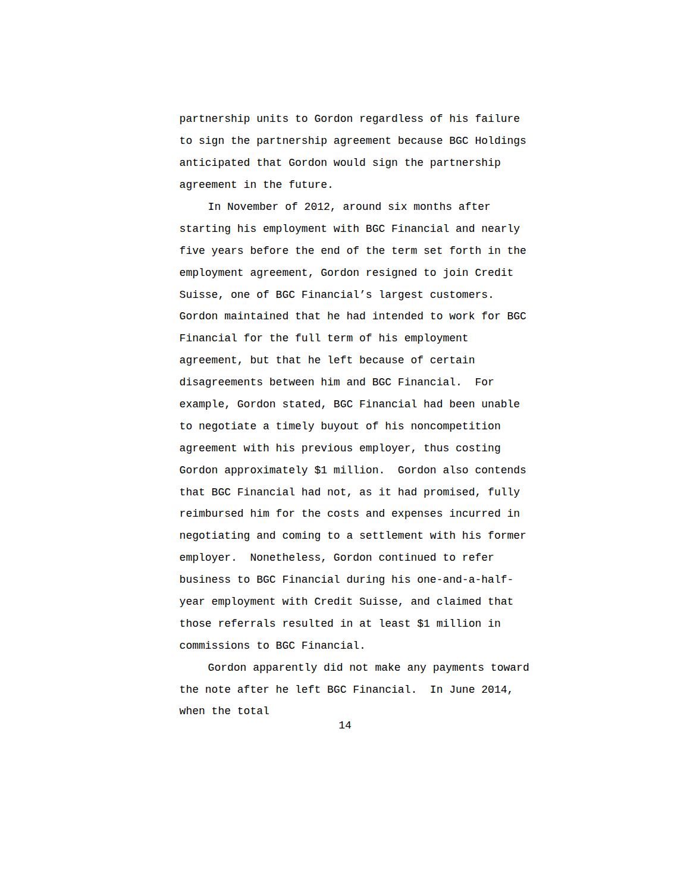partnership units to Gordon regardless of his failure to sign the partnership agreement because BGC Holdings anticipated that Gordon would sign the partnership agreement in the future.
In November of 2012, around six months after starting his employment with BGC Financial and nearly five years before the end of the term set forth in the employment agreement, Gordon resigned to join Credit Suisse, one of BGC Financial’s largest customers. Gordon maintained that he had intended to work for BGC Financial for the full term of his employment agreement, but that he left because of certain disagreements between him and BGC Financial. For example, Gordon stated, BGC Financial had been unable to negotiate a timely buyout of his noncompetition agreement with his previous employer, thus costing Gordon approximately $1 million. Gordon also contends that BGC Financial had not, as it had promised, fully reimbursed him for the costs and expenses incurred in negotiating and coming to a settlement with his former employer. Nonetheless, Gordon continued to refer business to BGC Financial during his one-and-a-half-year employment with Credit Suisse, and claimed that those referrals resulted in at least $1 million in commissions to BGC Financial.
Gordon apparently did not make any payments toward the note after he left BGC Financial. In June 2014, when the total
14